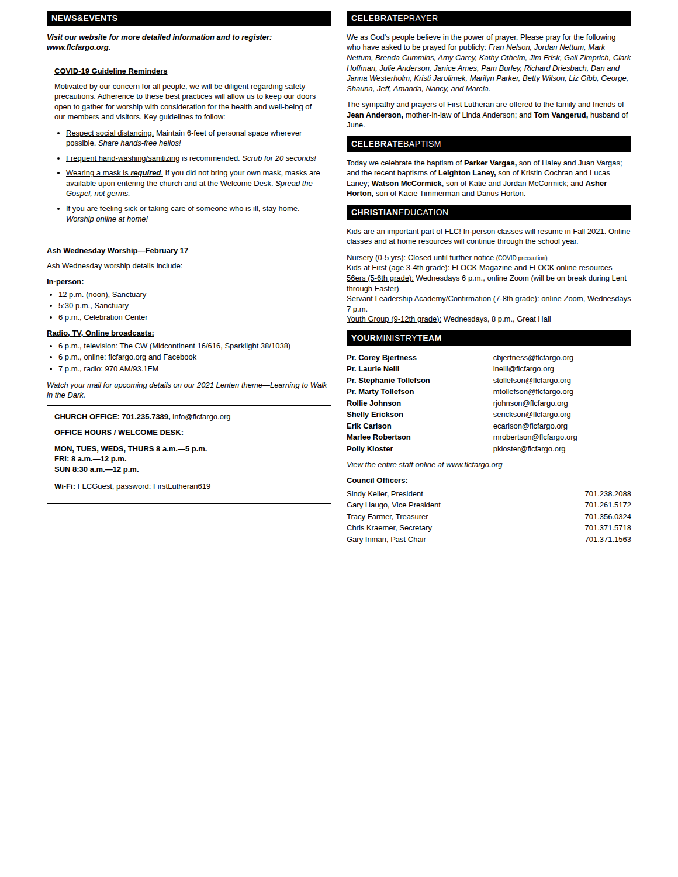NEWS&EVENTS
Visit our website for more detailed information and to register: www.flcfargo.org.
COVID-19 Guideline Reminders
Motivated by our concern for all people, we will be diligent regarding safety precautions. Adherence to these best practices will allow us to keep our doors open to gather for worship with consideration for the health and well-being of our members and visitors. Key guidelines to follow:
Respect social distancing. Maintain 6-feet of personal space wherever possible. Share hands-free hellos!
Frequent hand-washing/sanitizing is recommended. Scrub for 20 seconds!
Wearing a mask is required. If you did not bring your own mask, masks are available upon entering the church and at the Welcome Desk. Spread the Gospel, not germs.
If you are feeling sick or taking care of someone who is ill, stay home. Worship online at home!
Ash Wednesday Worship—February 17
Ash Wednesday worship details include:
In-person:
12 p.m. (noon), Sanctuary
5:30 p.m., Sanctuary
6 p.m., Celebration Center
Radio, TV, Online broadcasts:
6 p.m., television: The CW (Midcontinent 16/616, Sparklight 38/1038)
6 p.m., online: flcfargo.org and Facebook
7 p.m., radio: 970 AM/93.1FM
Watch your mail for upcoming details on our 2021 Lenten theme—Learning to Walk in the Dark.
CHURCH OFFICE: 701.235.7389, info@flcfargo.org
OFFICE HOURS / WELCOME DESK:
MON, TUES, WEDS, THURS 8 a.m.—5 p.m.
FRI: 8 a.m.—12 p.m.
SUN 8:30 a.m.—12 p.m.
Wi-Fi: FLCGuest, password: FirstLutheran619
CELEBRATEPRAYER
We as God's people believe in the power of prayer. Please pray for the following who have asked to be prayed for publicly: Fran Nelson, Jordan Nettum, Mark Nettum, Brenda Cummins, Amy Carey, Kathy Otheim, Jim Frisk, Gail Zimprich, Clark Hoffman, Julie Anderson, Janice Ames, Pam Burley, Richard Driesbach, Dan and Janna Westerholm, Kristi Jarolimek, Marilyn Parker, Betty Wilson, Liz Gibb, George, Shauna, Jeff, Amanda, Nancy, and Marcia.
The sympathy and prayers of First Lutheran are offered to the family and friends of Jean Anderson, mother-in-law of Linda Anderson; and Tom Vangerud, husband of June.
CELEBRATEBAPTISM
Today we celebrate the baptism of Parker Vargas, son of Haley and Juan Vargas; and the recent baptisms of Leighton Laney, son of Kristin Cochran and Lucas Laney; Watson McCormick, son of Katie and Jordan McCormick; and Asher Horton, son of Kacie Timmerman and Darius Horton.
CHRISTIANEDUCATION
Kids are an important part of FLC! In-person classes will resume in Fall 2021. Online classes and at home resources will continue through the school year.
Nursery (0-5 yrs): Closed until further notice (COVID precaution)
Kids at First (age 3-4th grade): FLOCK Magazine and FLOCK online resources
56ers (5-6th grade): Wednesdays 6 p.m., online Zoom (will be on break during Lent through Easter)
Servant Leadership Academy/Confirmation (7-8th grade): online Zoom, Wednesdays 7 p.m.
Youth Group (9-12th grade): Wednesdays, 8 p.m., Great Hall
YOURMINISTRYTEAM
| Pr. Corey Bjertness | cbjertness@flcfargo.org |
| Pr. Laurie Neill | lneill@flcfargo.org |
| Pr. Stephanie Tollefson | stollefson@flcfargo.org |
| Pr. Marty Tollefson | mtollefson@flcfargo.org |
| Rollie Johnson | rjohnson@flcfargo.org |
| Shelly Erickson | serickson@flcfargo.org |
| Erik Carlson | ecarlson@flcfargo.org |
| Marlee Robertson | mrobertson@flcfargo.org |
| Polly Kloster | pkloster@flcfargo.org |
View the entire staff online at www.flcfargo.org
Council Officers:
| Sindy Keller, President | 701.238.2088 |
| Gary Haugo, Vice President | 701.261.5172 |
| Tracy Farmer, Treasurer | 701.356.0324 |
| Chris Kraemer, Secretary | 701.371.5718 |
| Gary Inman, Past Chair | 701.371.1563 |